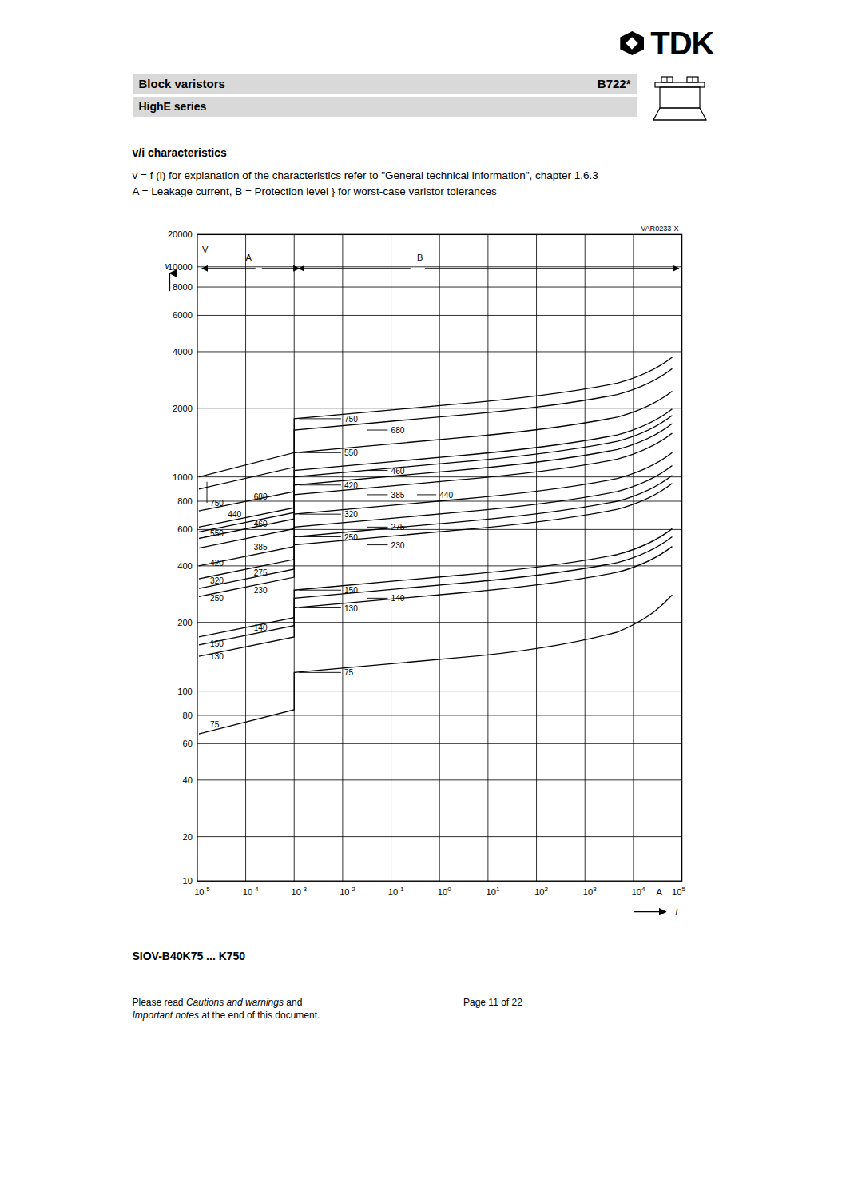TDK
Block varistors B722*
HighE series
v/i characteristics
v = f (i) for explanation of the characteristics refer to "General technical information", chapter 1.6.3
A = Leakage current, B = Protection level } for worst-case varistor tolerances
20000 10000 8000 6000 4000 2000 1000 800 600 400 200 100 80 60 40 20 10 V v 10-5 10-4 10-3 10-2 10-1 100 101 102 103 104 105 A i A B VAR0233-X 750 440 550 420 320 250 150 130 75 680 460 385 275 230 140 750 550 420 320 250 150 130 75 680 460 385 440 275 230 140
SIOV-B40K75 ... K750
Please read Cautions and warnings and
Important notes at the end of this document.
Page 11 of 22